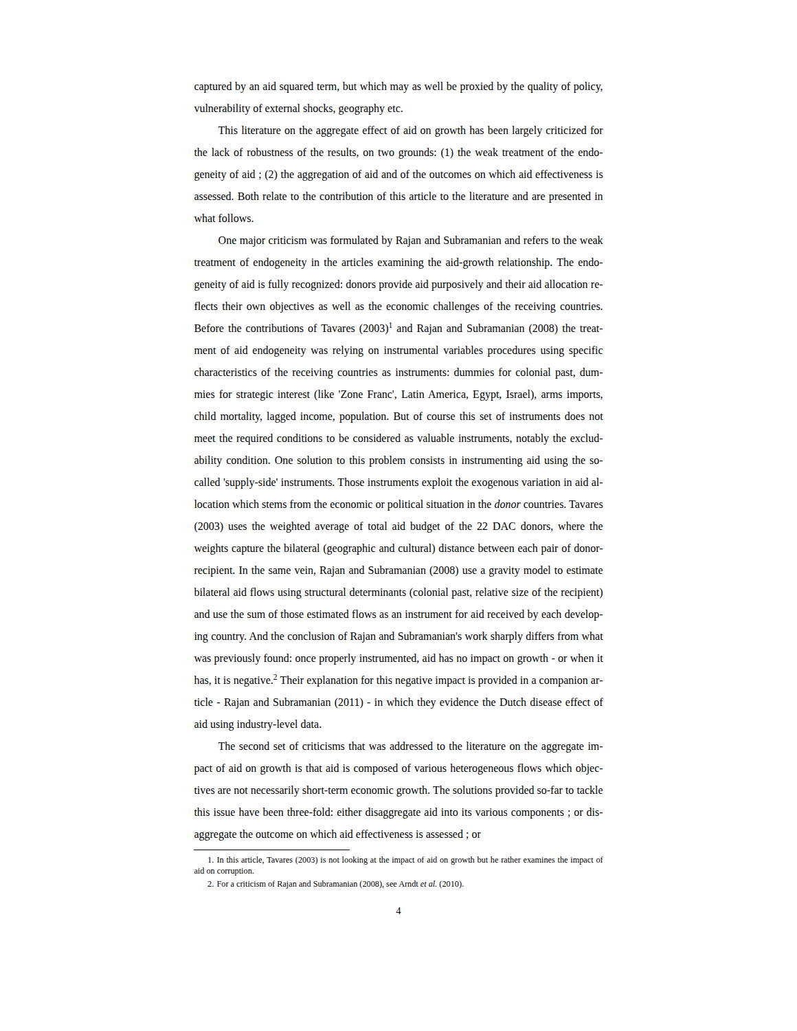captured by an aid squared term, but which may as well be proxied by the quality of policy, vulnerability of external shocks, geography etc.
This literature on the aggregate effect of aid on growth has been largely criticized for the lack of robustness of the results, on two grounds: (1) the weak treatment of the endogeneity of aid ; (2) the aggregation of aid and of the outcomes on which aid effectiveness is assessed. Both relate to the contribution of this article to the literature and are presented in what follows.
One major criticism was formulated by Rajan and Subramanian and refers to the weak treatment of endogeneity in the articles examining the aid-growth relationship. The endogeneity of aid is fully recognized: donors provide aid purposively and their aid allocation reflects their own objectives as well as the economic challenges of the receiving countries. Before the contributions of Tavares (2003)1 and Rajan and Subramanian (2008) the treatment of aid endogeneity was relying on instrumental variables procedures using specific characteristics of the receiving countries as instruments: dummies for colonial past, dummies for strategic interest (like 'Zone Franc', Latin America, Egypt, Israel), arms imports, child mortality, lagged income, population. But of course this set of instruments does not meet the required conditions to be considered as valuable instruments, notably the excludability condition. One solution to this problem consists in instrumenting aid using the so-called 'supply-side' instruments. Those instruments exploit the exogenous variation in aid allocation which stems from the economic or political situation in the donor countries. Tavares (2003) uses the weighted average of total aid budget of the 22 DAC donors, where the weights capture the bilateral (geographic and cultural) distance between each pair of donor-recipient. In the same vein, Rajan and Subramanian (2008) use a gravity model to estimate bilateral aid flows using structural determinants (colonial past, relative size of the recipient) and use the sum of those estimated flows as an instrument for aid received by each developing country. And the conclusion of Rajan and Subramanian's work sharply differs from what was previously found: once properly instrumented, aid has no impact on growth - or when it has, it is negative.2 Their explanation for this negative impact is provided in a companion article - Rajan and Subramanian (2011) - in which they evidence the Dutch disease effect of aid using industry-level data.
The second set of criticisms that was addressed to the literature on the aggregate impact of aid on growth is that aid is composed of various heterogeneous flows which objectives are not necessarily short-term economic growth. The solutions provided so-far to tackle this issue have been three-fold: either disaggregate aid into its various components ; or disaggregate the outcome on which aid effectiveness is assessed ; or
1. In this article, Tavares (2003) is not looking at the impact of aid on growth but he rather examines the impact of aid on corruption.
2. For a criticism of Rajan and Subramanian (2008), see Arndt et al. (2010).
4